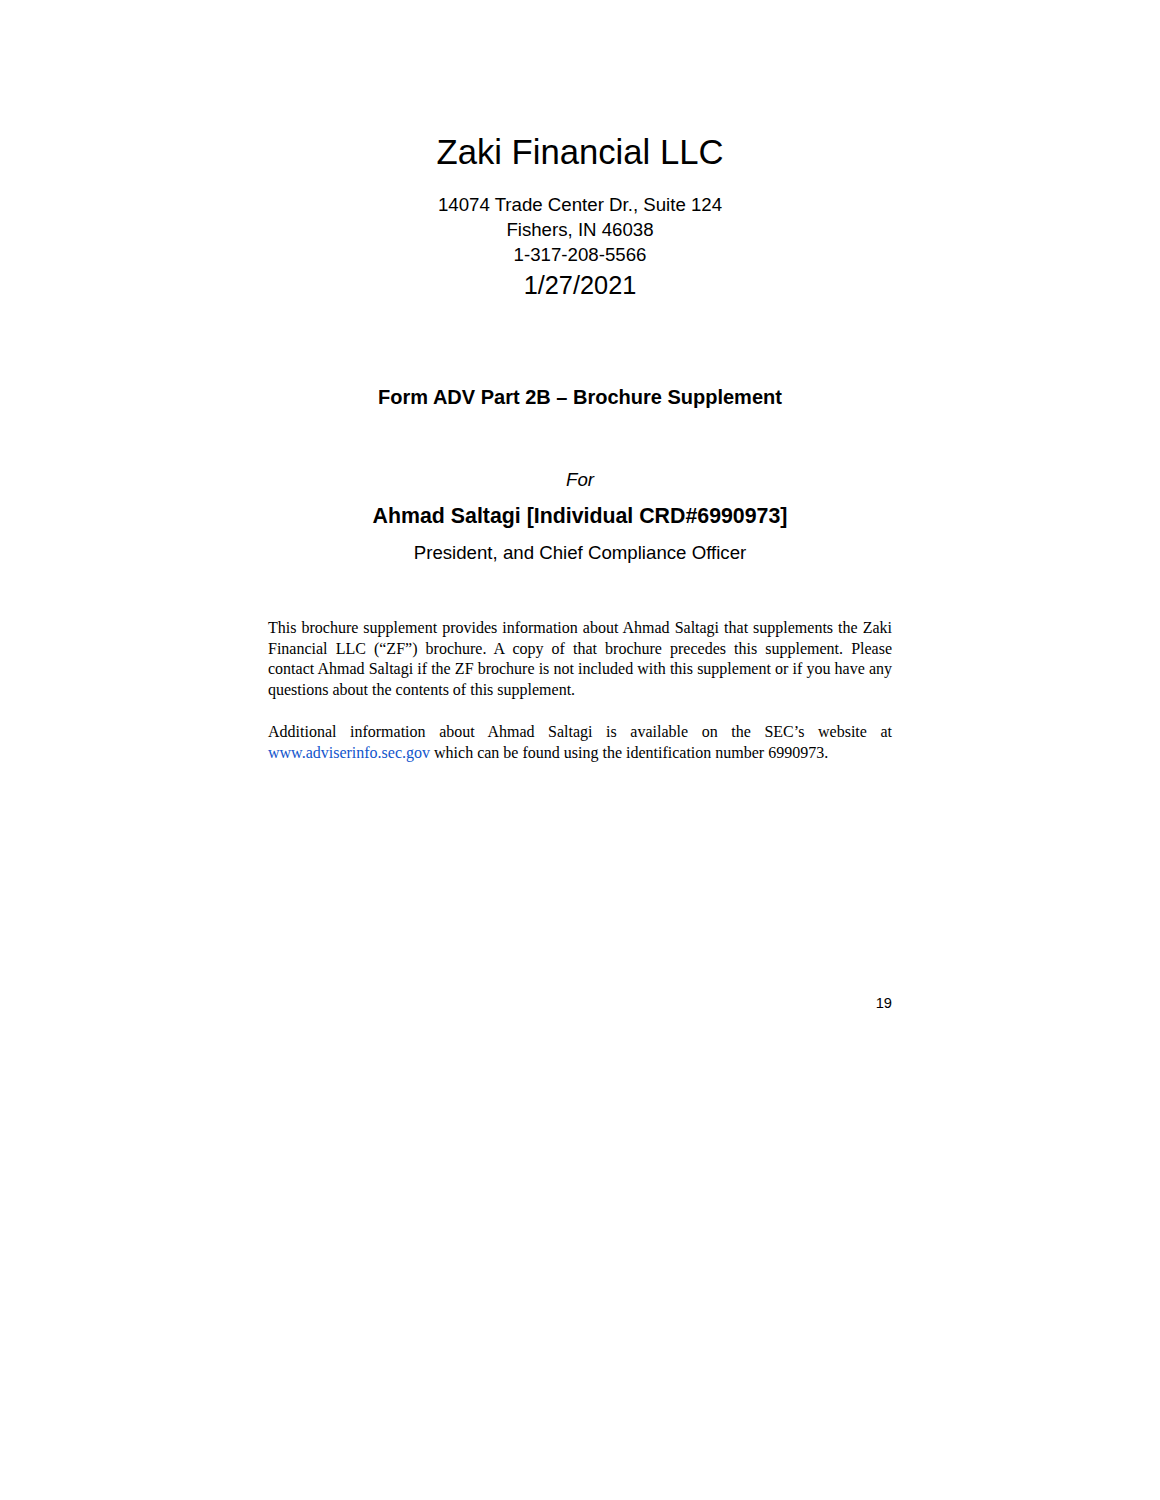Zaki Financial LLC
14074 Trade Center Dr., Suite 124
Fishers, IN 46038
1-317-208-5566
1/27/2021
Form ADV Part 2B – Brochure Supplement
For
Ahmad Saltagi [Individual CRD#6990973]
President, and Chief Compliance Officer
This brochure supplement provides information about Ahmad Saltagi that supplements the Zaki Financial LLC (“ZF”) brochure. A copy of that brochure precedes this supplement. Please contact Ahmad Saltagi if the ZF brochure is not included with this supplement or if you have any questions about the contents of this supplement.
Additional information about Ahmad Saltagi is available on the SEC’s website at www.adviserinfo.sec.gov which can be found using the identification number 6990973.
19